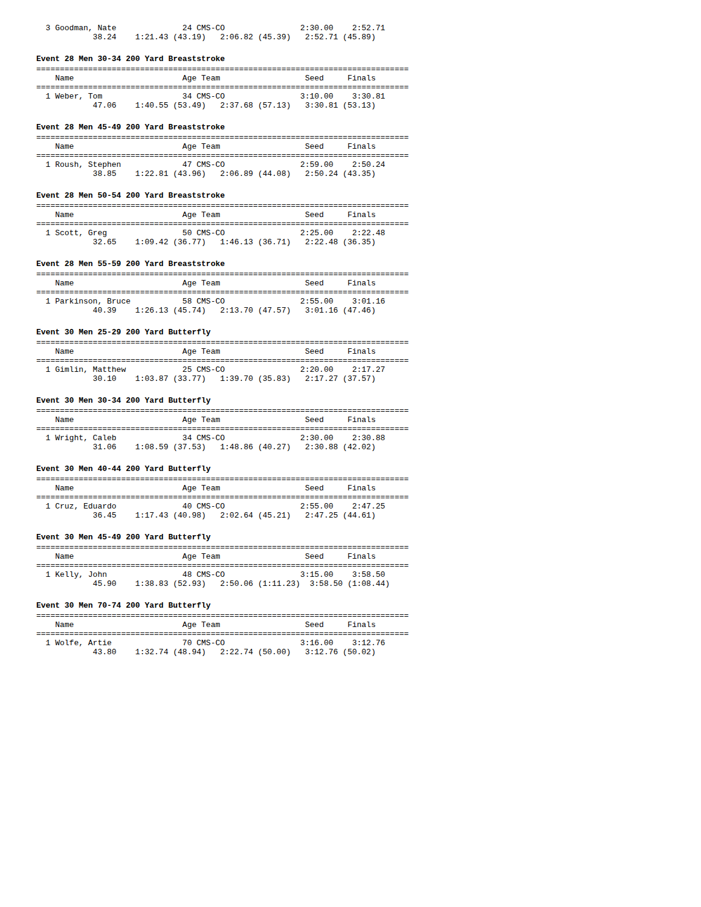3 Goodman, Nate              24 CMS-CO                2:30.00    2:52.71  
            38.24    1:21.43 (43.19)   2:06.82 (45.39)   2:52.71 (45.89)
Event 28 Men 30-34 200 Yard Breaststroke
===============================================================================
    Name                       Age Team                  Seed     Finals  
===============================================================================
  1 Weber, Tom                 34 CMS-CO                3:10.00    3:30.81  
            47.06    1:40.55 (53.49)   2:37.68 (57.13)   3:30.81 (53.13)
Event 28 Men 45-49 200 Yard Breaststroke
===============================================================================
    Name                       Age Team                  Seed     Finals  
===============================================================================
  1 Roush, Stephen             47 CMS-CO                2:59.00    2:50.24  
            38.85    1:22.81 (43.96)   2:06.89 (44.08)   2:50.24 (43.35)
Event 28 Men 50-54 200 Yard Breaststroke
===============================================================================
    Name                       Age Team                  Seed     Finals  
===============================================================================
  1 Scott, Greg                50 CMS-CO                2:25.00    2:22.48  
            32.65    1:09.42 (36.77)   1:46.13 (36.71)   2:22.48 (36.35)
Event 28 Men 55-59 200 Yard Breaststroke
===============================================================================
    Name                       Age Team                  Seed     Finals  
===============================================================================
  1 Parkinson, Bruce           58 CMS-CO                2:55.00    3:01.16  
            40.39    1:26.13 (45.74)   2:13.70 (47.57)   3:01.16 (47.46)
Event 30 Men 25-29 200 Yard Butterfly
===============================================================================
    Name                       Age Team                  Seed     Finals  
===============================================================================
  1 Gimlin, Matthew            25 CMS-CO                2:20.00    2:17.27  
            30.10    1:03.87 (33.77)   1:39.70 (35.83)   2:17.27 (37.57)
Event 30 Men 30-34 200 Yard Butterfly
===============================================================================
    Name                       Age Team                  Seed     Finals  
===============================================================================
  1 Wright, Caleb              34 CMS-CO                2:30.00    2:30.88  
            31.06    1:08.59 (37.53)   1:48.86 (40.27)   2:30.88 (42.02)
Event 30 Men 40-44 200 Yard Butterfly
===============================================================================
    Name                       Age Team                  Seed     Finals  
===============================================================================
  1 Cruz, Eduardo              40 CMS-CO                2:55.00    2:47.25  
            36.45    1:17.43 (40.98)   2:02.64 (45.21)   2:47.25 (44.61)
Event 30 Men 45-49 200 Yard Butterfly
===============================================================================
    Name                       Age Team                  Seed     Finals  
===============================================================================
  1 Kelly, John                48 CMS-CO                3:15.00    3:58.50  
            45.90    1:38.83 (52.93)   2:50.06 (1:11.23)  3:58.50 (1:08.44)
Event 30 Men 70-74 200 Yard Butterfly
===============================================================================
    Name                       Age Team                  Seed     Finals  
===============================================================================
  1 Wolfe, Artie               70 CMS-CO                3:16.00    3:12.76  
            43.80    1:32.74 (48.94)   2:22.74 (50.00)   3:12.76 (50.02)